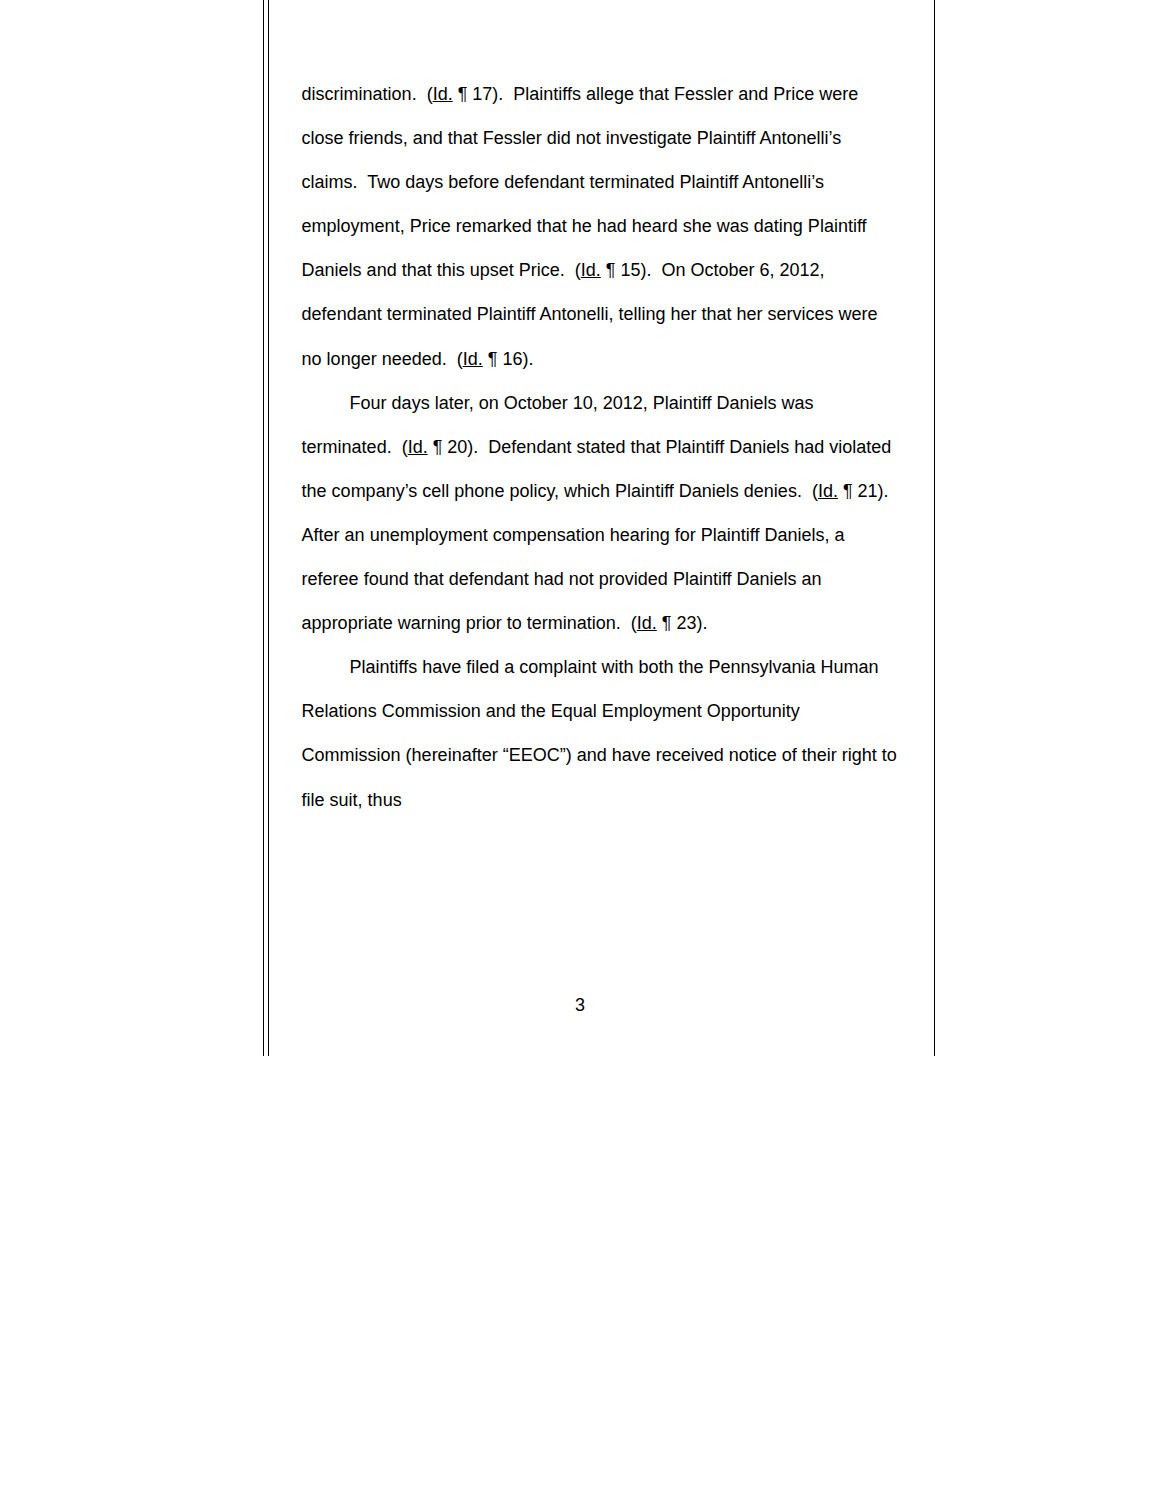discrimination. (Id. ¶ 17). Plaintiffs allege that Fessler and Price were close friends, and that Fessler did not investigate Plaintiff Antonelli’s claims. Two days before defendant terminated Plaintiff Antonelli’s employment, Price remarked that he had heard she was dating Plaintiff Daniels and that this upset Price. (Id. ¶ 15). On October 6, 2012, defendant terminated Plaintiff Antonelli, telling her that her services were no longer needed. (Id. ¶ 16).
Four days later, on October 10, 2012, Plaintiff Daniels was terminated. (Id. ¶ 20). Defendant stated that Plaintiff Daniels had violated the company’s cell phone policy, which Plaintiff Daniels denies. (Id. ¶ 21). After an unemployment compensation hearing for Plaintiff Daniels, a referee found that defendant had not provided Plaintiff Daniels an appropriate warning prior to termination. (Id. ¶ 23).
Plaintiffs have filed a complaint with both the Pennsylvania Human Relations Commission and the Equal Employment Opportunity Commission (hereinafter “EEOC”) and have received notice of their right to file suit, thus
3